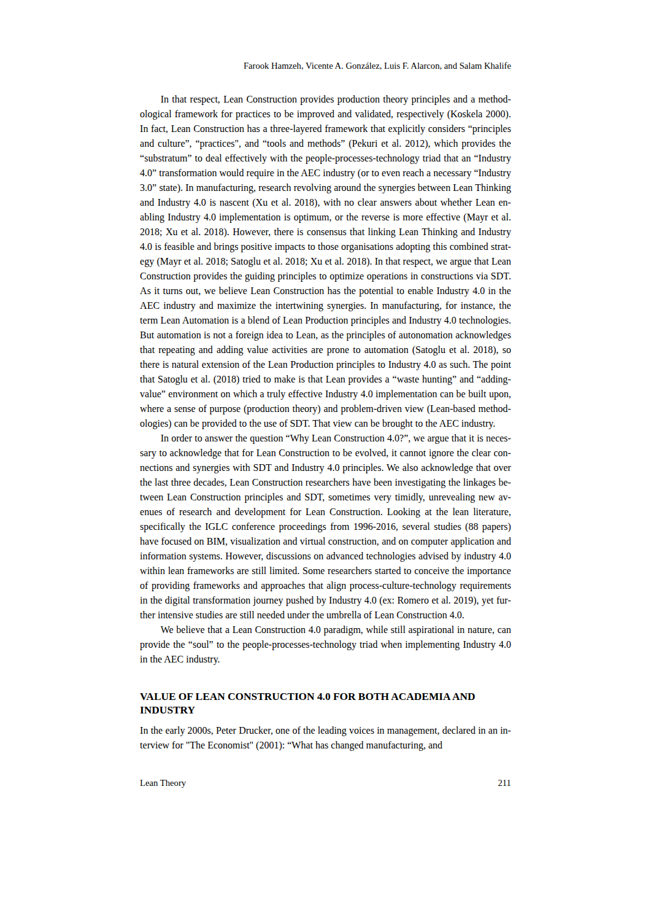Farook Hamzeh, Vicente A. González, Luis F. Alarcon, and Salam Khalife
In that respect, Lean Construction provides production theory principles and a methodological framework for practices to be improved and validated, respectively (Koskela 2000). In fact, Lean Construction has a three-layered framework that explicitly considers “principles and culture”, “practices", and “tools and methods” (Pekuri et al. 2012), which provides the “substratum” to deal effectively with the people-processes-technology triad that an “Industry 4.0” transformation would require in the AEC industry (or to even reach a necessary “Industry 3.0” state). In manufacturing, research revolving around the synergies between Lean Thinking and Industry 4.0 is nascent (Xu et al. 2018), with no clear answers about whether Lean enabling Industry 4.0 implementation is optimum, or the reverse is more effective (Mayr et al. 2018; Xu et al. 2018). However, there is consensus that linking Lean Thinking and Industry 4.0 is feasible and brings positive impacts to those organisations adopting this combined strategy (Mayr et al. 2018; Satoglu et al. 2018; Xu et al. 2018). In that respect, we argue that Lean Construction provides the guiding principles to optimize operations in constructions via SDT. As it turns out, we believe Lean Construction has the potential to enable Industry 4.0 in the AEC industry and maximize the intertwining synergies. In manufacturing, for instance, the term Lean Automation is a blend of Lean Production principles and Industry 4.0 technologies. But automation is not a foreign idea to Lean, as the principles of autonomation acknowledges that repeating and adding value activities are prone to automation (Satoglu et al. 2018), so there is natural extension of the Lean Production principles to Industry 4.0 as such. The point that Satoglu et al. (2018) tried to make is that Lean provides a “waste hunting” and “adding-value” environment on which a truly effective Industry 4.0 implementation can be built upon, where a sense of purpose (production theory) and problem-driven view (Lean-based methodologies) can be provided to the use of SDT. That view can be brought to the AEC industry.
In order to answer the question “Why Lean Construction 4.0?”, we argue that it is necessary to acknowledge that for Lean Construction to be evolved, it cannot ignore the clear connections and synergies with SDT and Industry 4.0 principles. We also acknowledge that over the last three decades, Lean Construction researchers have been investigating the linkages between Lean Construction principles and SDT, sometimes very timidly, unrevealing new avenues of research and development for Lean Construction. Looking at the lean literature, specifically the IGLC conference proceedings from 1996-2016, several studies (88 papers) have focused on BIM, visualization and virtual construction, and on computer application and information systems. However, discussions on advanced technologies advised by industry 4.0 within lean frameworks are still limited. Some researchers started to conceive the importance of providing frameworks and approaches that align process-culture-technology requirements in the digital transformation journey pushed by Industry 4.0 (ex: Romero et al. 2019), yet further intensive studies are still needed under the umbrella of Lean Construction 4.0.
We believe that a Lean Construction 4.0 paradigm, while still aspirational in nature, can provide the “soul” to the people-processes-technology triad when implementing Industry 4.0 in the AEC industry.
Value of Lean Construction 4.0 for both Academia and Industry
In the early 2000s, Peter Drucker, one of the leading voices in management, declared in an interview for "The Economist" (2001): “What has changed manufacturing, and
Lean Theory
211